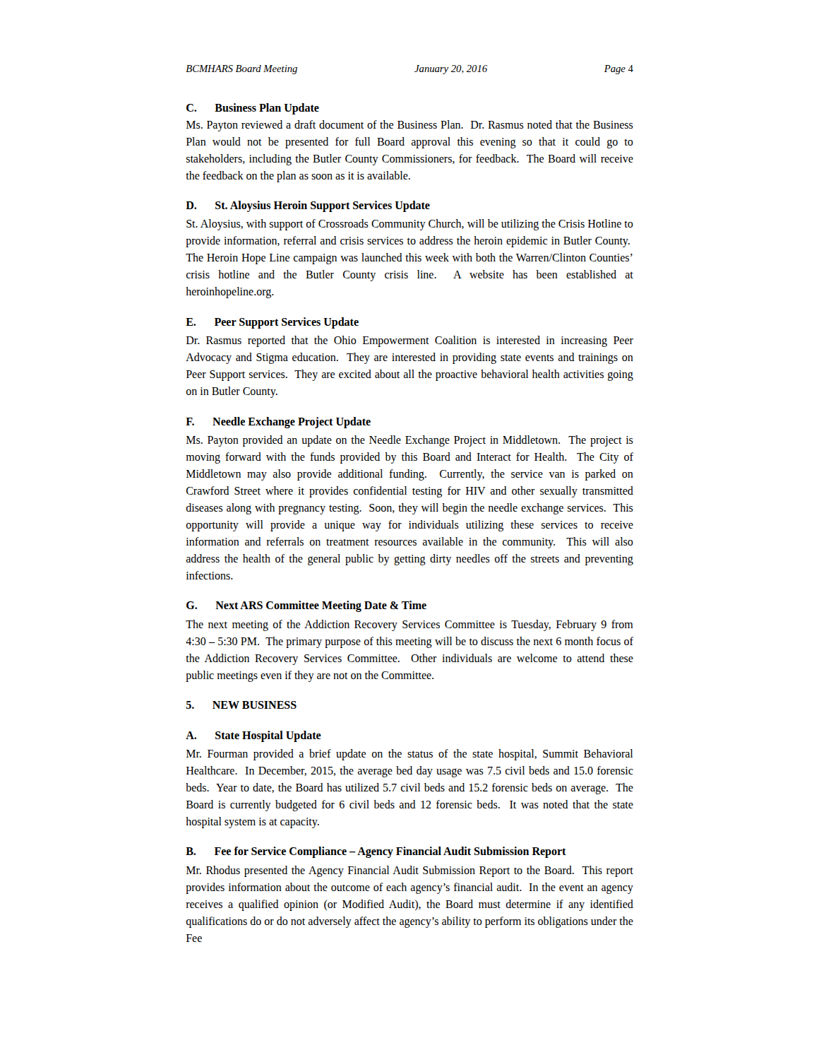BCMHARS Board Meeting
January 20, 2016
Page 4
C. Business Plan Update
Ms. Payton reviewed a draft document of the Business Plan. Dr. Rasmus noted that the Business Plan would not be presented for full Board approval this evening so that it could go to stakeholders, including the Butler County Commissioners, for feedback. The Board will receive the feedback on the plan as soon as it is available.
D. St. Aloysius Heroin Support Services Update
St. Aloysius, with support of Crossroads Community Church, will be utilizing the Crisis Hotline to provide information, referral and crisis services to address the heroin epidemic in Butler County. The Heroin Hope Line campaign was launched this week with both the Warren/Clinton Counties’ crisis hotline and the Butler County crisis line. A website has been established at heroinhopeline.org.
E. Peer Support Services Update
Dr. Rasmus reported that the Ohio Empowerment Coalition is interested in increasing Peer Advocacy and Stigma education. They are interested in providing state events and trainings on Peer Support services. They are excited about all the proactive behavioral health activities going on in Butler County.
F. Needle Exchange Project Update
Ms. Payton provided an update on the Needle Exchange Project in Middletown. The project is moving forward with the funds provided by this Board and Interact for Health. The City of Middletown may also provide additional funding. Currently, the service van is parked on Crawford Street where it provides confidential testing for HIV and other sexually transmitted diseases along with pregnancy testing. Soon, they will begin the needle exchange services. This opportunity will provide a unique way for individuals utilizing these services to receive information and referrals on treatment resources available in the community. This will also address the health of the general public by getting dirty needles off the streets and preventing infections.
G. Next ARS Committee Meeting Date & Time
The next meeting of the Addiction Recovery Services Committee is Tuesday, February 9 from 4:30 – 5:30 PM. The primary purpose of this meeting will be to discuss the next 6 month focus of the Addiction Recovery Services Committee. Other individuals are welcome to attend these public meetings even if they are not on the Committee.
5. NEW BUSINESS
A. State Hospital Update
Mr. Fourman provided a brief update on the status of the state hospital, Summit Behavioral Healthcare. In December, 2015, the average bed day usage was 7.5 civil beds and 15.0 forensic beds. Year to date, the Board has utilized 5.7 civil beds and 15.2 forensic beds on average. The Board is currently budgeted for 6 civil beds and 12 forensic beds. It was noted that the state hospital system is at capacity.
B. Fee for Service Compliance – Agency Financial Audit Submission Report
Mr. Rhodus presented the Agency Financial Audit Submission Report to the Board. This report provides information about the outcome of each agency’s financial audit. In the event an agency receives a qualified opinion (or Modified Audit), the Board must determine if any identified qualifications do or do not adversely affect the agency’s ability to perform its obligations under the Fee